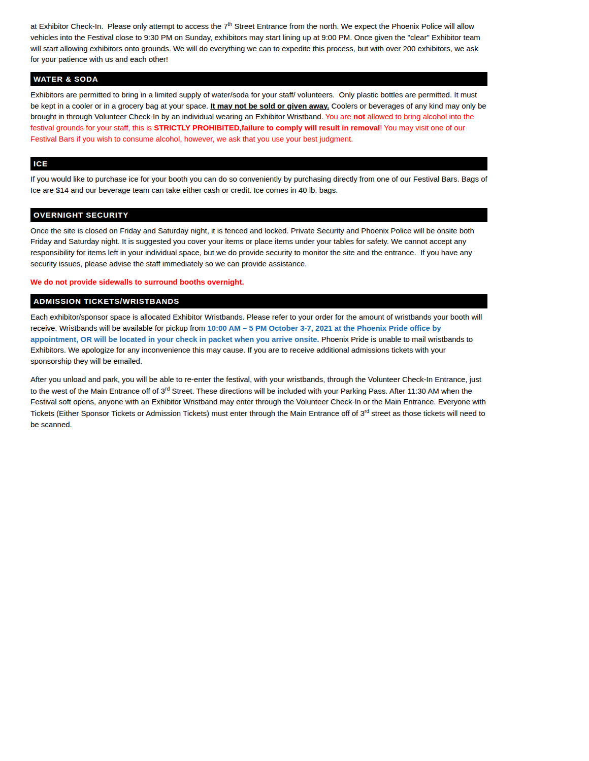at Exhibitor Check-In. Please only attempt to access the 7th Street Entrance from the north. We expect the Phoenix Police will allow vehicles into the Festival close to 9:30 PM on Sunday, exhibitors may start lining up at 9:00 PM. Once given the "clear" Exhibitor team will start allowing exhibitors onto grounds. We will do everything we can to expedite this process, but with over 200 exhibitors, we ask for your patience with us and each other!
WATER & SODA
Exhibitors are permitted to bring in a limited supply of water/soda for your staff/ volunteers. Only plastic bottles are permitted. It must be kept in a cooler or in a grocery bag at your space. It may not be sold or given away. Coolers or beverages of any kind may only be brought in through Volunteer Check-In by an individual wearing an Exhibitor Wristband. You are not allowed to bring alcohol into the festival grounds for your staff, this is STRICTLY PROHIBITED,failure to comply will result in removal! You may visit one of our Festival Bars if you wish to consume alcohol, however, we ask that you use your best judgment.
ICE
If you would like to purchase ice for your booth you can do so conveniently by purchasing directly from one of our Festival Bars. Bags of Ice are $14 and our beverage team can take either cash or credit. Ice comes in 40 lb. bags.
OVERNIGHT SECURITY
Once the site is closed on Friday and Saturday night, it is fenced and locked. Private Security and Phoenix Police will be onsite both Friday and Saturday night. It is suggested you cover your items or place items under your tables for safety. We cannot accept any responsibility for items left in your individual space, but we do provide security to monitor the site and the entrance. If you have any security issues, please advise the staff immediately so we can provide assistance.
We do not provide sidewalls to surround booths overnight.
ADMISSION TICKETS/WRISTBANDS
Each exhibitor/sponsor space is allocated Exhibitor Wristbands. Please refer to your order for the amount of wristbands your booth will receive. Wristbands will be available for pickup from 10:00 AM – 5 PM October 3-7, 2021 at the Phoenix Pride office by appointment, OR will be located in your check in packet when you arrive onsite. Phoenix Pride is unable to mail wristbands to Exhibitors. We apologize for any inconvenience this may cause. If you are to receive additional admissions tickets with your sponsorship they will be emailed.
After you unload and park, you will be able to re-enter the festival, with your wristbands, through the Volunteer Check-In Entrance, just to the west of the Main Entrance off of 3rd Street. These directions will be included with your Parking Pass. After 11:30 AM when the Festival soft opens, anyone with an Exhibitor Wristband may enter through the Volunteer Check-In or the Main Entrance. Everyone with Tickets (Either Sponsor Tickets or Admission Tickets) must enter through the Main Entrance off of 3rd street as those tickets will need to be scanned.